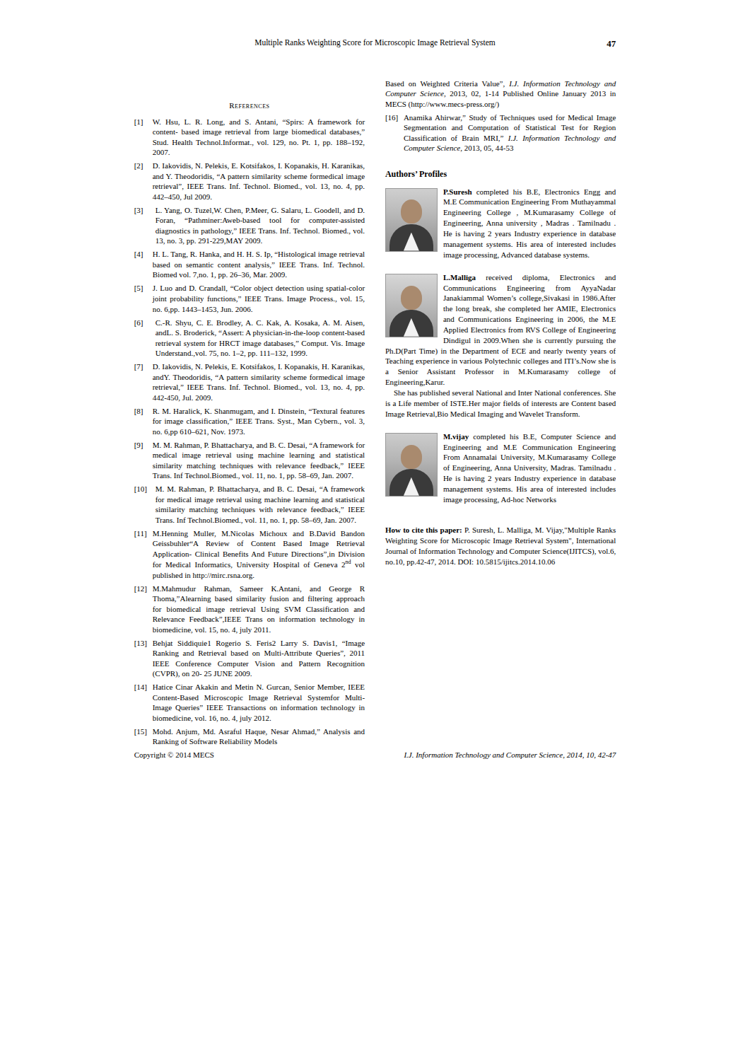Multiple Ranks Weighting Score for Microscopic Image Retrieval System 47
References
[1] W. Hsu, L. R. Long, and S. Antani, “Spirs: A framework for content- based image retrieval from large biomedical databases,” Stud. Health Technol.Informat., vol. 129, no. Pt. 1, pp. 188–192, 2007.
[2] D. Iakovidis, N. Pelekis, E. Kotsifakos, I. Kopanakis, H. Karanikas, and Y. Theodoridis, “A pattern similarity scheme formedical image retrieval”, IEEE Trans. Inf. Technol. Biomed., vol. 13, no. 4, pp. 442–450, Jul 2009.
[3] L. Yang, O. Tuzel,W. Chen, P.Meer, G. Salaru, L. Goodell, and D. Foran, “Pathminer:Aweb-based tool for computer-assisted diagnostics in pathology,” IEEE Trans. Inf. Technol. Biomed., vol. 13, no. 3, pp. 291-229,MAY 2009.
[4] H. L. Tang, R. Hanka, and H. H. S. Ip, “Histological image retrieval based on semantic content analysis,” IEEE Trans. Inf. Technol. Biomed vol. 7,no. 1, pp. 26–36, Mar. 2009.
[5] J. Luo and D. Crandall, “Color object detection using spatial-color joint probability functions,” IEEE Trans. Image Process., vol. 15, no. 6,pp. 1443–1453, Jun. 2006.
[6] C.-R. Shyu, C. E. Brodley, A. C. Kak, A. Kosaka, A. M. Aisen, andL. S. Broderick, “Assert: A physician-in-the-loop content-based retrieval system for HRCT image databases,” Comput. Vis. Image Understand.,vol. 75, no. 1–2, pp. 111–132, 1999.
[7] D. Iakovidis, N. Pelekis, E. Kotsifakos, I. Kopanakis, H. Karanikas, andY. Theodoridis, “A pattern similarity scheme formedical image retrieval,” IEEE Trans. Inf. Technol. Biomed., vol. 13, no. 4, pp. 442-450, Jul. 2009.
[8] R. M. Haralick, K. Shanmugam, and I. Dinstein, “Textural features for image classification,” IEEE Trans. Syst., Man Cybern., vol. 3, no. 6,pp 610–621, Nov. 1973.
[9] M. M. Rahman, P. Bhattacharya, and B. C. Desai, “A framework for medical image retrieval using machine learning and statistical similarity matching techniques with relevance feedback,” IEEE Trans. Inf Technol.Biomed., vol. 11, no. 1, pp. 58–69, Jan. 2007.
[10] M. M. Rahman, P. Bhattacharya, and B. C. Desai, “A framework for medical image retrieval using machine learning and statistical similarity matching techniques with relevance feedback,” IEEE Trans. Inf Technol.Biomed., vol. 11, no. 1, pp. 58–69, Jan. 2007.
[11] M.Henning Muller, M.Nicolas Michoux and B.David Bandon Geissbuhler“A Review of Content Based Image Retrieval Application- Clinical Benefits And Future Directions”,in Division for Medical Informatics, University Hospital of Geneva 2nd vol published in http://mirc.rsna.org.
[12] M.Mahmudur Rahman, Sameer K.Antani, and George R Thoma,”Alearning based similarity fusion and filtering approach for biomedical image retrieval Using SVM Classification and Relevance Feedback”,IEEE Trans on information technology in biomedicine, vol. 15, no. 4, july 2011.
[13] Behjat Siddiquie1 Rogerio S. Feris2 Larry S. Davis1, “Image Ranking and Retrieval based on Multi-Attribute Queries”, 2011 IEEE Conference Computer Vision and Pattern Recognition (CVPR), on 20- 25 JUNE 2009.
[14] Hatice Cinar Akakin and Metin N. Gurcan, Senior Member, IEEE Content-Based Microscopic Image Retrieval Systemfor Multi-Image Queries” IEEE Transactions on information technology in biomedicine, vol. 16, no. 4, july 2012.
[15] Mohd. Anjum, Md. Asraful Haque, Nesar Ahmad,” Analysis and Ranking of Software Reliability Models
Based on Weighted Criteria Value”, I.J. Information Technology and Computer Science, 2013, 02, 1-14 Published Online January 2013 in MECS (http://www.mecs-press.org/)
[16] Anamika Ahirwar,” Study of Techniques used for Medical Image Segmentation and Computation of Statistical Test for Region Classification of Brain MRI,” I.J. Information Technology and Computer Science, 2013, 05, 44-53
Authors’ Profiles
P.Suresh completed his B.E, Electronics Engg and M.E Communication Engineering From Muthayammal Engineering College , M.Kumarasamy College of Engineering, Anna university , Madras . Tamilnadu . He is having 2 years Industry experience in database management systems. His area of interested includes image processing, Advanced database systems.
L.Malliga received diploma, Electronics and Communications Engineering from AyyaNadar Janakiammal Women’s college,Sivakasi in 1986.After the long break, she completed her AMIE, Electronics and Communications Engineering in 2006, the M.E Applied Electronics from RVS College of Engineering Dindigul in 2009.When she is currently pursuing the Ph.D(Part Time) in the Department of ECE and nearly twenty years of Teaching experience in various Polytechnic colleges and ITI’s.Now she is a Senior Assistant Professor in M.Kumarasamy college of Engineering,Karur.
She has published several National and Inter National conferences. She is a Life member of ISTE.Her major fields of interests are Content based Image Retrieval,Bio Medical Imaging and Wavelet Transform.
M.vijay completed his B.E, Computer Science and Engineering and M.E Communication Engineering From Annamalai University, M.Kumarasamy College of Engineering, Anna University, Madras. Tamilnadu . He is having 2 years Industry experience in database management systems. His area of interested includes image processing, Ad-hoc Networks
How to cite this paper: P. Suresh, L. Malliga, M. Vijay,"Multiple Ranks Weighting Score for Microscopic Image Retrieval System", International Journal of Information Technology and Computer Science(IJITCS), vol.6, no.10, pp.42-47, 2014. DOI: 10.5815/ijitcs.2014.10.06
Copyright © 2014 MECS
I.J. Information Technology and Computer Science, 2014, 10, 42-47